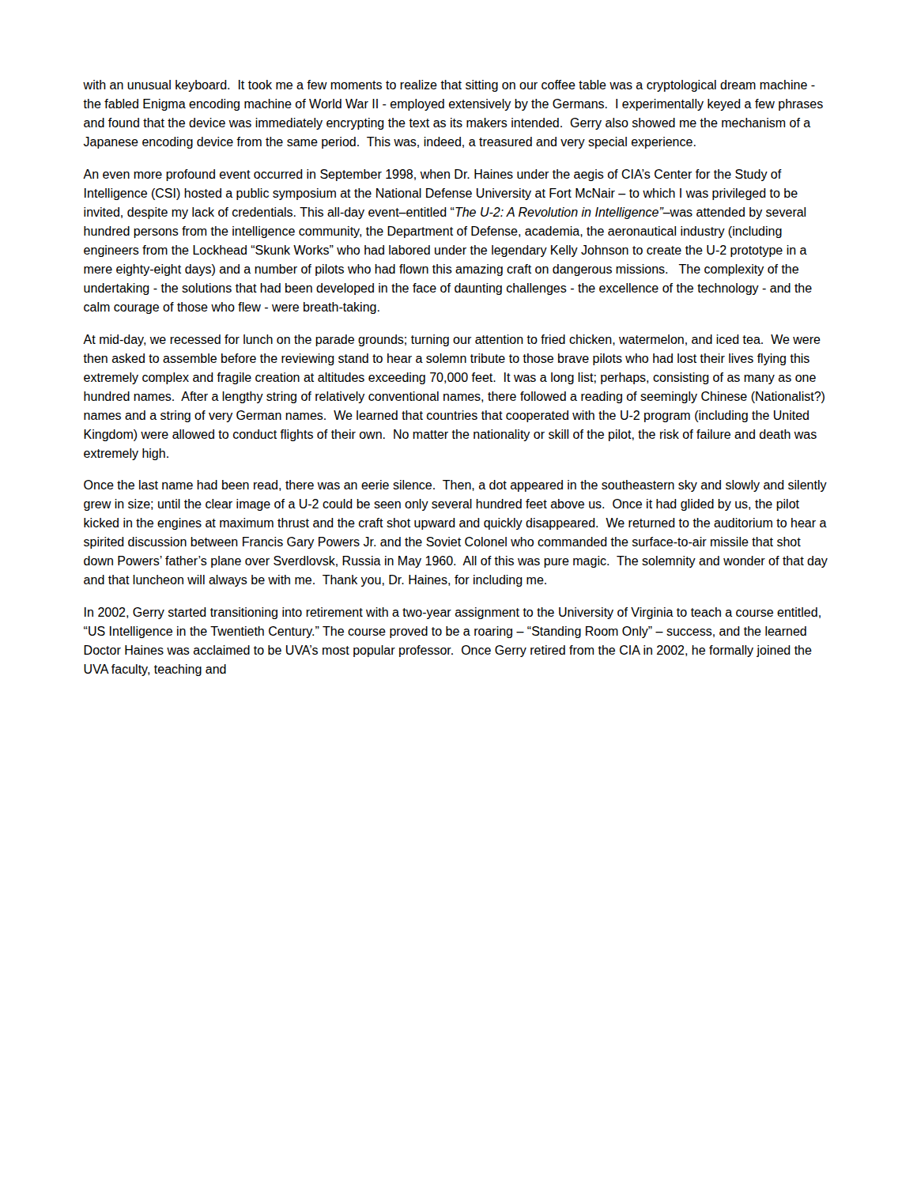with an unusual keyboard. It took me a few moments to realize that sitting on our coffee table was a cryptological dream machine - the fabled Enigma encoding machine of World War II - employed extensively by the Germans. I experimentally keyed a few phrases and found that the device was immediately encrypting the text as its makers intended. Gerry also showed me the mechanism of a Japanese encoding device from the same period. This was, indeed, a treasured and very special experience.
An even more profound event occurred in September 1998, when Dr. Haines under the aegis of CIA’s Center for the Study of Intelligence (CSI) hosted a public symposium at the National Defense University at Fort McNair – to which I was privileged to be invited, despite my lack of credentials. This all-day event–entitled “The U-2: A Revolution in Intelligence”–was attended by several hundred persons from the intelligence community, the Department of Defense, academia, the aeronautical industry (including engineers from the Lockhead “Skunk Works” who had labored under the legendary Kelly Johnson to create the U-2 prototype in a mere eighty-eight days) and a number of pilots who had flown this amazing craft on dangerous missions. The complexity of the undertaking - the solutions that had been developed in the face of daunting challenges - the excellence of the technology - and the calm courage of those who flew - were breath-taking.
At mid-day, we recessed for lunch on the parade grounds; turning our attention to fried chicken, watermelon, and iced tea. We were then asked to assemble before the reviewing stand to hear a solemn tribute to those brave pilots who had lost their lives flying this extremely complex and fragile creation at altitudes exceeding 70,000 feet. It was a long list; perhaps, consisting of as many as one hundred names. After a lengthy string of relatively conventional names, there followed a reading of seemingly Chinese (Nationalist?) names and a string of very German names. We learned that countries that cooperated with the U-2 program (including the United Kingdom) were allowed to conduct flights of their own. No matter the nationality or skill of the pilot, the risk of failure and death was extremely high.
Once the last name had been read, there was an eerie silence. Then, a dot appeared in the southeastern sky and slowly and silently grew in size; until the clear image of a U-2 could be seen only several hundred feet above us. Once it had glided by us, the pilot kicked in the engines at maximum thrust and the craft shot upward and quickly disappeared. We returned to the auditorium to hear a spirited discussion between Francis Gary Powers Jr. and the Soviet Colonel who commanded the surface-to-air missile that shot down Powers’ father’s plane over Sverdlovsk, Russia in May 1960. All of this was pure magic. The solemnity and wonder of that day and that luncheon will always be with me. Thank you, Dr. Haines, for including me.
In 2002, Gerry started transitioning into retirement with a two-year assignment to the University of Virginia to teach a course entitled, “US Intelligence in the Twentieth Century.” The course proved to be a roaring – “Standing Room Only” – success, and the learned Doctor Haines was acclaimed to be UVA’s most popular professor. Once Gerry retired from the CIA in 2002, he formally joined the UVA faculty, teaching and